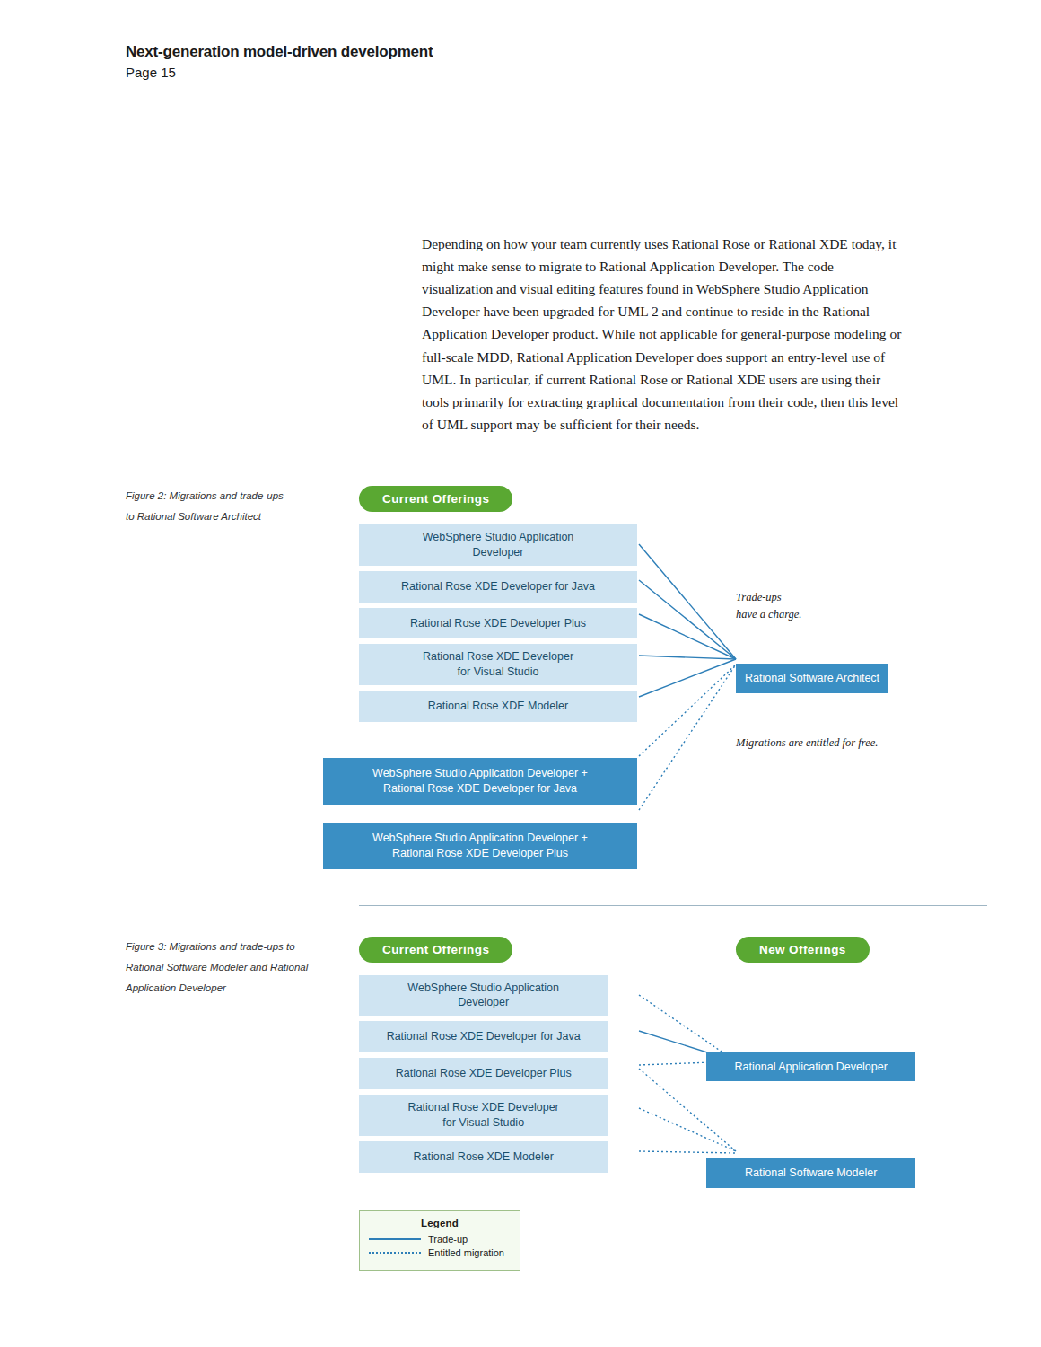Next-generation model-driven development
Page 15
Depending on how your team currently uses Rational Rose or Rational XDE today, it might make sense to migrate to Rational Application Developer. The code visualization and visual editing features found in WebSphere Studio Application Developer have been upgraded for UML 2 and continue to reside in the Rational Application Developer product. While not applicable for general-purpose modeling or full-scale MDD, Rational Application Developer does support an entry-level use of UML. In particular, if current Rational Rose or Rational XDE users are using their tools primarily for extracting graphical documentation from their code, then this level of UML support may be sufficient for their needs.
Figure 2: Migrations and trade-ups
to Rational Software Architect
Current Offerings
WebSphere Studio Application
Developer
Rational Rose XDE Developer for Java
Rational Rose XDE Developer Plus
Rational Rose XDE Developer
for Visual Studio
Rational Rose XDE Modeler
WebSphere Studio Application Developer +
Rational Rose XDE Developer for Java
WebSphere Studio Application Developer +
Rational Rose XDE Developer Plus
Trade-ups
have a charge.
Rational Software Architect
Migrations are entitled for free.
Figure 3: Migrations and trade-ups to
Rational Software Modeler and Rational
Application Developer
Current Offerings
New Offerings
WebSphere Studio Application
Developer
Rational Rose XDE Developer for Java
Rational Rose XDE Developer Plus
Rational Rose XDE Developer
for Visual Studio
Rational Rose XDE Modeler
Rational Application Developer
Rational Software Modeler
Legend
Trade-up
Entitled migration